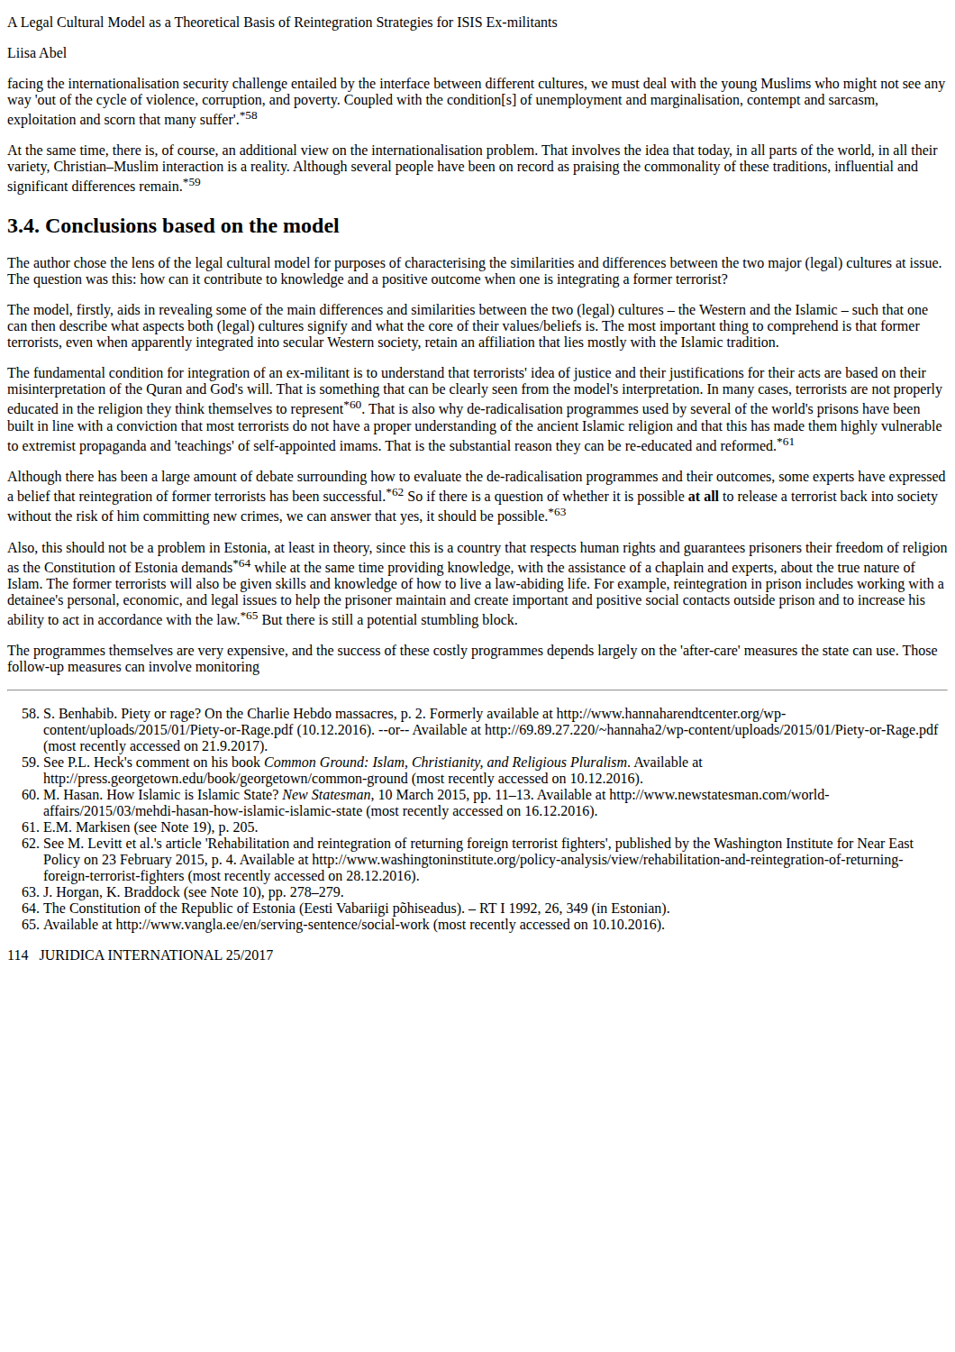A Legal Cultural Model as a Theoretical Basis of Reintegration Strategies for ISIS Ex-militants
Liisa Abel
facing the internationalisation security challenge entailed by the interface between different cultures, we must deal with the young Muslims who might not see any way 'out of the cycle of violence, corruption, and poverty. Coupled with the condition[s] of unemployment and marginalisation, contempt and sarcasm, exploitation and scorn that many suffer'.*58
At the same time, there is, of course, an additional view on the internationalisation problem. That involves the idea that today, in all parts of the world, in all their variety, Christian–Muslim interaction is a reality. Although several people have been on record as praising the commonality of these traditions, influential and significant differences remain.*59
3.4. Conclusions based on the model
The author chose the lens of the legal cultural model for purposes of characterising the similarities and differences between the two major (legal) cultures at issue. The question was this: how can it contribute to knowledge and a positive outcome when one is integrating a former terrorist?
The model, firstly, aids in revealing some of the main differences and similarities between the two (legal) cultures – the Western and the Islamic – such that one can then describe what aspects both (legal) cultures signify and what the core of their values/beliefs is. The most important thing to comprehend is that former terrorists, even when apparently integrated into secular Western society, retain an affiliation that lies mostly with the Islamic tradition.
The fundamental condition for integration of an ex-militant is to understand that terrorists' idea of justice and their justifications for their acts are based on their misinterpretation of the Quran and God's will. That is something that can be clearly seen from the model's interpretation. In many cases, terrorists are not properly educated in the religion they think themselves to represent*60. That is also why de-radicalisation programmes used by several of the world's prisons have been built in line with a conviction that most terrorists do not have a proper understanding of the ancient Islamic religion and that this has made them highly vulnerable to extremist propaganda and 'teachings' of self-appointed imams. That is the substantial reason they can be re-educated and reformed.*61
Although there has been a large amount of debate surrounding how to evaluate the de-radicalisation programmes and their outcomes, some experts have expressed a belief that reintegration of former terrorists has been successful.*62 So if there is a question of whether it is possible at all to release a terrorist back into society without the risk of him committing new crimes, we can answer that yes, it should be possible.*63
Also, this should not be a problem in Estonia, at least in theory, since this is a country that respects human rights and guarantees prisoners their freedom of religion as the Constitution of Estonia demands*64 while at the same time providing knowledge, with the assistance of a chaplain and experts, about the true nature of Islam. The former terrorists will also be given skills and knowledge of how to live a law-abiding life. For example, reintegration in prison includes working with a detainee's personal, economic, and legal issues to help the prisoner maintain and create important and positive social contacts outside prison and to increase his ability to act in accordance with the law.*65 But there is still a potential stumbling block.
The programmes themselves are very expensive, and the success of these costly programmes depends largely on the 'after-care' measures the state can use. Those follow-up measures can involve monitoring
S. Benhabib. Piety or rage? On the Charlie Hebdo massacres, p. 2. Formerly available at http://www.hannaharendtcenter.org/wp-content/uploads/2015/01/Piety-or-Rage.pdf (10.12.2016). --or-- Available at http://69.89.27.220/~hannaha2/wp-content/uploads/2015/01/Piety-or-Rage.pdf (most recently accessed on 21.9.2017).
See P.L. Heck's comment on his book Common Ground: Islam, Christianity, and Religious Pluralism. Available at http://press.georgetown.edu/book/georgetown/common-ground (most recently accessed on 10.12.2016).
M. Hasan. How Islamic is Islamic State? New Statesman, 10 March 2015, pp. 11–13. Available at http://www.newstatesman.com/world-affairs/2015/03/mehdi-hasan-how-islamic-islamic-state (most recently accessed on 16.12.2016).
E.M. Markisen (see Note 19), p. 205.
See M. Levitt et al.'s article 'Rehabilitation and reintegration of returning foreign terrorist fighters', published by the Washington Institute for Near East Policy on 23 February 2015, p. 4. Available at http://www.washingtoninstitute.org/policy-analysis/view/rehabilitation-and-reintegration-of-returning-foreign-terrorist-fighters (most recently accessed on 28.12.2016).
J. Horgan, K. Braddock (see Note 10), pp. 278–279.
The Constitution of the Republic of Estonia (Eesti Vabariigi põhiseadus). – RT I 1992, 26, 349 (in Estonian).
Available at http://www.vangla.ee/en/serving-sentence/social-work (most recently accessed on 10.10.2016).
114 JURIDICA INTERNATIONAL 25/2017